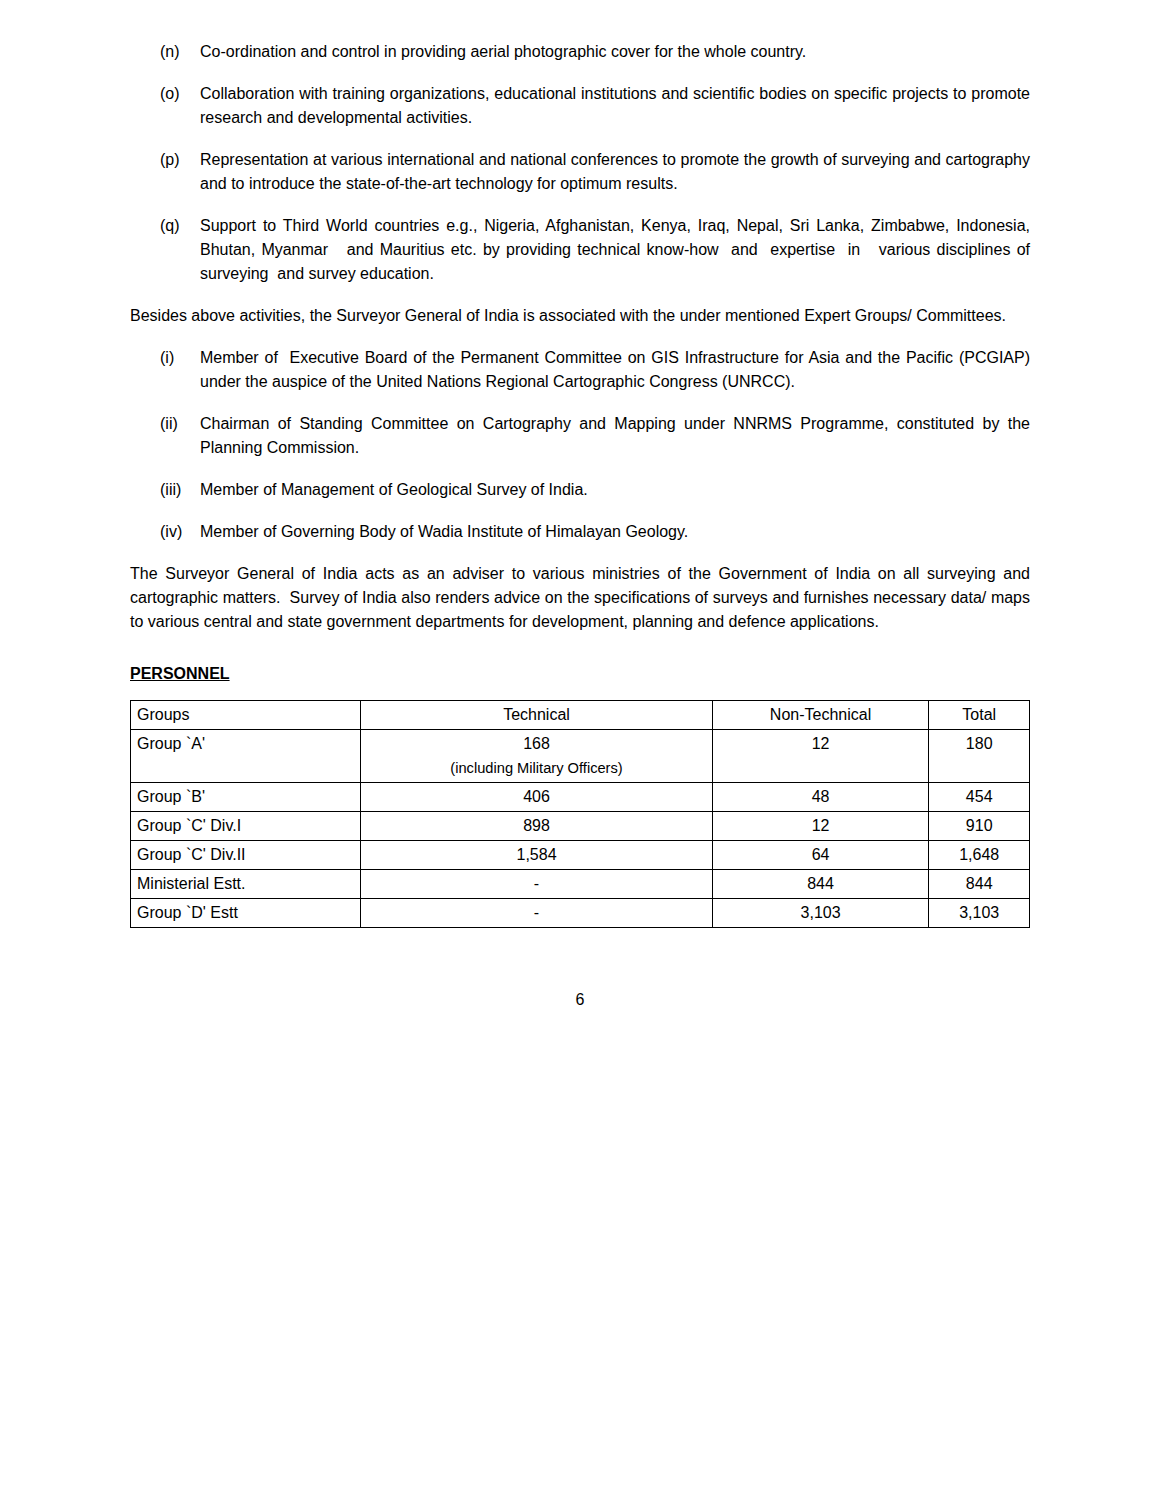(n)
Co-ordination and control in providing aerial photographic cover for the whole country.
(o)
Collaboration with training organizations, educational institutions and scientific bodies on specific projects to promote research and developmental activities.
(p)
Representation at various international and national conferences to promote the growth of surveying and cartography and to introduce the state-of-the-art technology for optimum results.
(q)
Support to Third World countries e.g., Nigeria, Afghanistan, Kenya, Iraq, Nepal, Sri Lanka, Zimbabwe, Indonesia, Bhutan, Myanmar and Mauritius etc. by providing technical know-how and expertise in various disciplines of surveying and survey education.
Besides above activities, the Surveyor General of India is associated with the under mentioned Expert Groups/ Committees.
(i)
Member of Executive Board of the Permanent Committee on GIS Infrastructure for Asia and the Pacific (PCGIAP) under the auspice of the United Nations Regional Cartographic Congress (UNRCC).
(ii)
Chairman of Standing Committee on Cartography and Mapping under NNRMS Programme, constituted by the Planning Commission.
(iii)
Member of Management of Geological Survey of India.
(iv)
Member of Governing Body of Wadia Institute of Himalayan Geology.
The Surveyor General of India acts as an adviser to various ministries of the Government of India on all surveying and cartographic matters. Survey of India also renders advice on the specifications of surveys and furnishes necessary data/ maps to various central and state government departments for development, planning and defence applications.
PERSONNEL
| Groups | Technical | Non-Technical | Total |
| Group `A' | 168 (including Military Officers) | 12 | 180 |
| Group `B' | 406 | 48 | 454 |
| Group `C' Div.I | 898 | 12 | 910 |
| Group `C' Div.II | 1,584 | 64 | 1,648 |
| Ministerial Estt. | - | 844 | 844 |
| Group `D' Estt | - | 3,103 | 3,103 |
6